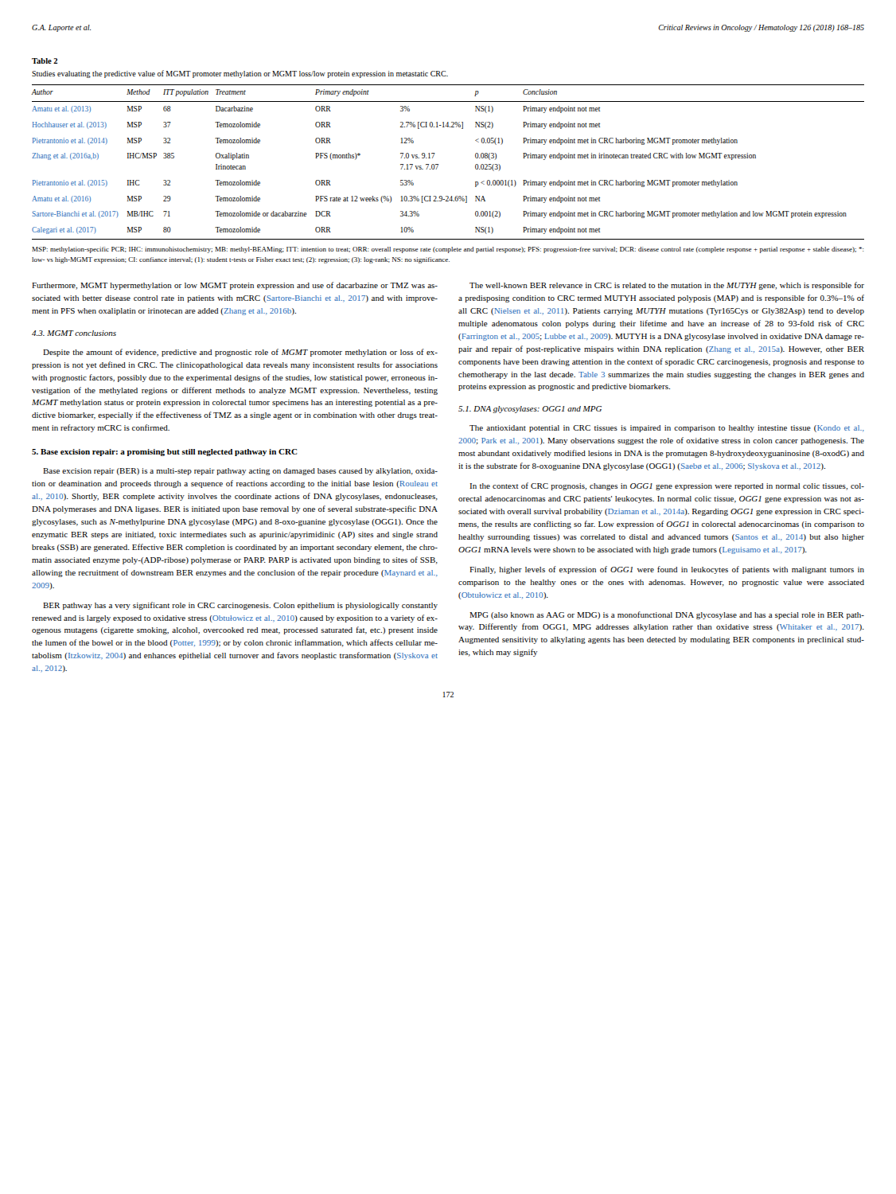G.A. Laporte et al. Critical Reviews in Oncology / Hematology 126 (2018) 168–185
Table 2
Studies evaluating the predictive value of MGMT promoter methylation or MGMT loss/low protein expression in metastatic CRC.
| Author | Method | ITT population | Treatment | Primary endpoint | p | Conclusion |
| --- | --- | --- | --- | --- | --- | --- |
| Amatu et al. (2013) | MSP | 68 | Dacarbazine | ORR | 3% | NS(1) | Primary endpoint not met |
| Hochhauser et al. (2013) | MSP | 37 | Temozolomide | ORR | 2.7% [CI 0.1-14.2%] | NS(2) | Primary endpoint not met |
| Pietrantonio et al. (2014) | MSP | 32 | Temozolomide | ORR | 12% | < 0.05(1) | Primary endpoint met in CRC harboring MGMT promoter methylation |
| Zhang et al. (2016a,b) | IHC/MSP | 385 | Oxaliplatin Irinotecan | PFS (months)* | 7.0 vs. 9.17 7.17 vs. 7.07 | 0.08(3) 0.025(3) | Primary endpoint met in irinotecan treated CRC with low MGMT expression |
| Pietrantonio et al. (2015) | IHC | 32 | Temozolomide | ORR | 53% | p < 0.0001(1) | Primary endpoint met in CRC harboring MGMT promoter methylation |
| Amatu et al. (2016) | MSP | 29 | Temozolomide | PFS rate at 12 weeks (%) | 10.3% [CI 2.9-24.6%] | NA | Primary endpoint not met |
| Sartore-Bianchi et al. (2017) | MB/IHC | 71 | Temozolomide or dacabarzine | DCR | 34.3% | 0.001(2) | Primary endpoint met in CRC harboring MGMT promoter methylation and low MGMT protein expression |
| Calegari et al. (2017) | MSP | 80 | Temozolomide | ORR | 10% | NS(1) | Primary endpoint not met |
MSP: methylation-specific PCR; IHC: immunohistochemistry; MB: methyl-BEAMing; ITT: intention to treat; ORR: overall response rate (complete and partial response); PFS: progression-free survival; DCR: disease control rate (complete response + partial response + stable disease); *: low- vs high-MGMT expression; CI: confiance interval; (1): student t-tests or Fisher exact test; (2): regression; (3): log-rank; NS: no significance.
Furthermore, MGMT hypermethylation or low MGMT protein expression and use of dacarbazine or TMZ was associated with better disease control rate in patients with mCRC (Sartore-Bianchi et al., 2017) and with improvement in PFS when oxaliplatin or irinotecan are added (Zhang et al., 2016b).
4.3. MGMT conclusions
Despite the amount of evidence, predictive and prognostic role of MGMT promoter methylation or loss of expression is not yet defined in CRC. The clinicopathological data reveals many inconsistent results for associations with prognostic factors, possibly due to the experimental designs of the studies, low statistical power, erroneous investigation of the methylated regions or different methods to analyze MGMT expression. Nevertheless, testing MGMT methylation status or protein expression in colorectal tumor specimens has an interesting potential as a predictive biomarker, especially if the effectiveness of TMZ as a single agent or in combination with other drugs treatment in refractory mCRC is confirmed.
5. Base excision repair: a promising but still neglected pathway in CRC
Base excision repair (BER) is a multi-step repair pathway acting on damaged bases caused by alkylation, oxidation or deamination and proceeds through a sequence of reactions according to the initial base lesion (Rouleau et al., 2010). Shortly, BER complete activity involves the coordinate actions of DNA glycosylases, endonucleases, DNA polymerases and DNA ligases. BER is initiated upon base removal by one of several substrate-specific DNA glycosylases, such as N-methylpurine DNA glycosylase (MPG) and 8-oxo-guanine glycosylase (OGG1). Once the enzymatic BER steps are initiated, toxic intermediates such as apurinic/apyrimidinic (AP) sites and single strand breaks (SSB) are generated. Effective BER completion is coordinated by an important secondary element, the chromatin associated enzyme poly-(ADP-ribose) polymerase or PARP. PARP is activated upon binding to sites of SSB, allowing the recruitment of downstream BER enzymes and the conclusion of the repair procedure (Maynard et al., 2009).
BER pathway has a very significant role in CRC carcinogenesis. Colon epithelium is physiologically constantly renewed and is largely exposed to oxidative stress (Obtułowicz et al., 2010) caused by exposition to a variety of exogenous mutagens (cigarette smoking, alcohol, overcooked red meat, processed saturated fat, etc.) present inside the lumen of the bowel or in the blood (Potter, 1999); or by colon chronic inflammation, which affects cellular metabolism (Itzkowitz, 2004) and enhances epithelial cell turnover and favors neoplastic transformation (Slyskova et al., 2012).
The well-known BER relevance in CRC is related to the mutation in the MUTYH gene, which is responsible for a predisposing condition to CRC termed MUTYH associated polyposis (MAP) and is responsible for 0.3%–1% of all CRC (Nielsen et al., 2011). Patients carrying MUTYH mutations (Tyr165Cys or Gly382Asp) tend to develop multiple adenomatous colon polyps during their lifetime and have an increase of 28 to 93-fold risk of CRC (Farrington et al., 2005; Lubbe et al., 2009). MUTYH is a DNA glycosylase involved in oxidative DNA damage repair and repair of post-replicative mispairs within DNA replication (Zhang et al., 2015a). However, other BER components have been drawing attention in the context of sporadic CRC carcinogenesis, prognosis and response to chemotherapy in the last decade. Table 3 summarizes the main studies suggesting the changes in BER genes and proteins expression as prognostic and predictive biomarkers.
5.1. DNA glycosylases: OGG1 and MPG
The antioxidant potential in CRC tissues is impaired in comparison to healthy intestine tissue (Kondo et al., 2000; Park et al., 2001). Many observations suggest the role of oxidative stress in colon cancer pathogenesis. The most abundant oxidatively modified lesions in DNA is the promutagen 8-hydroxydeoxyguaninosine (8-oxodG) and it is the substrate for 8-oxoguanine DNA glycosylase (OGG1) (Saebø et al., 2006; Slyskova et al., 2012).
In the context of CRC prognosis, changes in OGG1 gene expression were reported in normal colic tissues, colorectal adenocarcinomas and CRC patients' leukocytes. In normal colic tissue, OGG1 gene expression was not associated with overall survival probability (Dziaman et al., 2014a). Regarding OGG1 gene expression in CRC specimens, the results are conflicting so far. Low expression of OGG1 in colorectal adenocarcinomas (in comparison to healthy surrounding tissues) was correlated to distal and advanced tumors (Santos et al., 2014) but also higher OGG1 mRNA levels were shown to be associated with high grade tumors (Leguisamo et al., 2017).
Finally, higher levels of expression of OGG1 were found in leukocytes of patients with malignant tumors in comparison to the healthy ones or the ones with adenomas. However, no prognostic value were associated (Obtułowicz et al., 2010).
MPG (also known as AAG or MDG) is a monofunctional DNA glycosylase and has a special role in BER pathway. Differently from OGG1, MPG addresses alkylation rather than oxidative stress (Whitaker et al., 2017). Augmented sensitivity to alkylating agents has been detected by modulating BER components in preclinical studies, which may signify
172